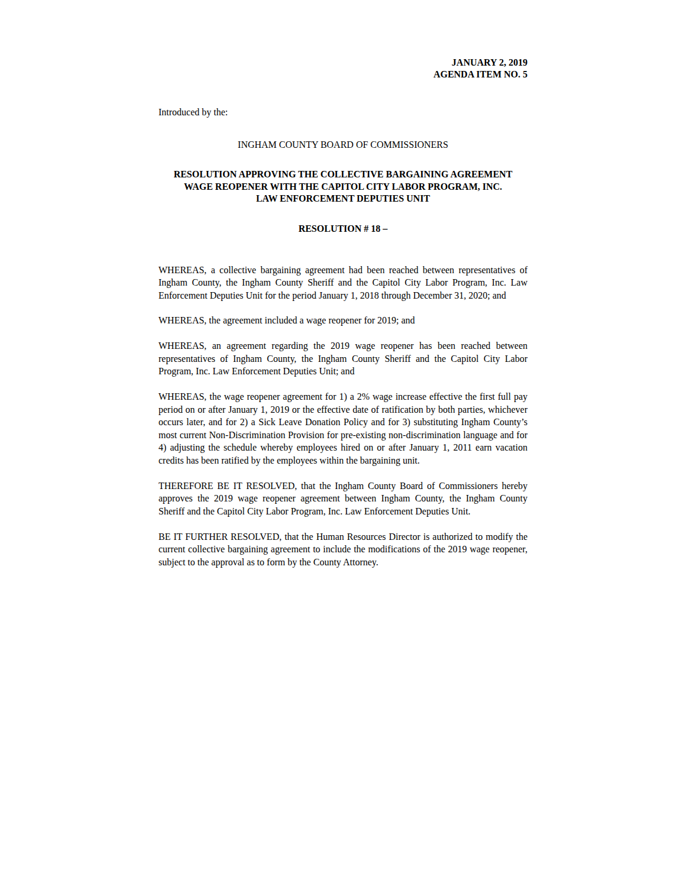JANUARY 2, 2019
AGENDA ITEM NO. 5
Introduced by the:
INGHAM COUNTY BOARD OF COMMISSIONERS
RESOLUTION APPROVING THE COLLECTIVE BARGAINING AGREEMENT
WAGE REOPENER WITH THE CAPITOL CITY LABOR PROGRAM, INC.
LAW ENFORCEMENT DEPUTIES UNIT
RESOLUTION # 18 –
WHEREAS, a collective bargaining agreement had been reached between representatives of Ingham County, the Ingham County Sheriff and the Capitol City Labor Program, Inc. Law Enforcement Deputies Unit for the period January 1, 2018 through December 31, 2020; and
WHEREAS, the agreement included a wage reopener for 2019; and
WHEREAS, an agreement regarding the 2019 wage reopener has been reached between representatives of Ingham County, the Ingham County Sheriff and the Capitol City Labor Program, Inc. Law Enforcement Deputies Unit; and
WHEREAS, the wage reopener agreement for 1) a 2% wage increase effective the first full pay period on or after January 1, 2019 or the effective date of ratification by both parties, whichever occurs later, and for 2) a Sick Leave Donation Policy and for 3) substituting Ingham County’s most current Non-Discrimination Provision for pre-existing non-discrimination language and for 4) adjusting the schedule whereby employees hired on or after January 1, 2011 earn vacation credits has been ratified by the employees within the bargaining unit.
THEREFORE BE IT RESOLVED, that the Ingham County Board of Commissioners hereby approves the 2019 wage reopener agreement between Ingham County, the Ingham County Sheriff and the Capitol City Labor Program, Inc. Law Enforcement Deputies Unit.
BE IT FURTHER RESOLVED, that the Human Resources Director is authorized to modify the current collective bargaining agreement to include the modifications of the 2019 wage reopener, subject to the approval as to form by the County Attorney.